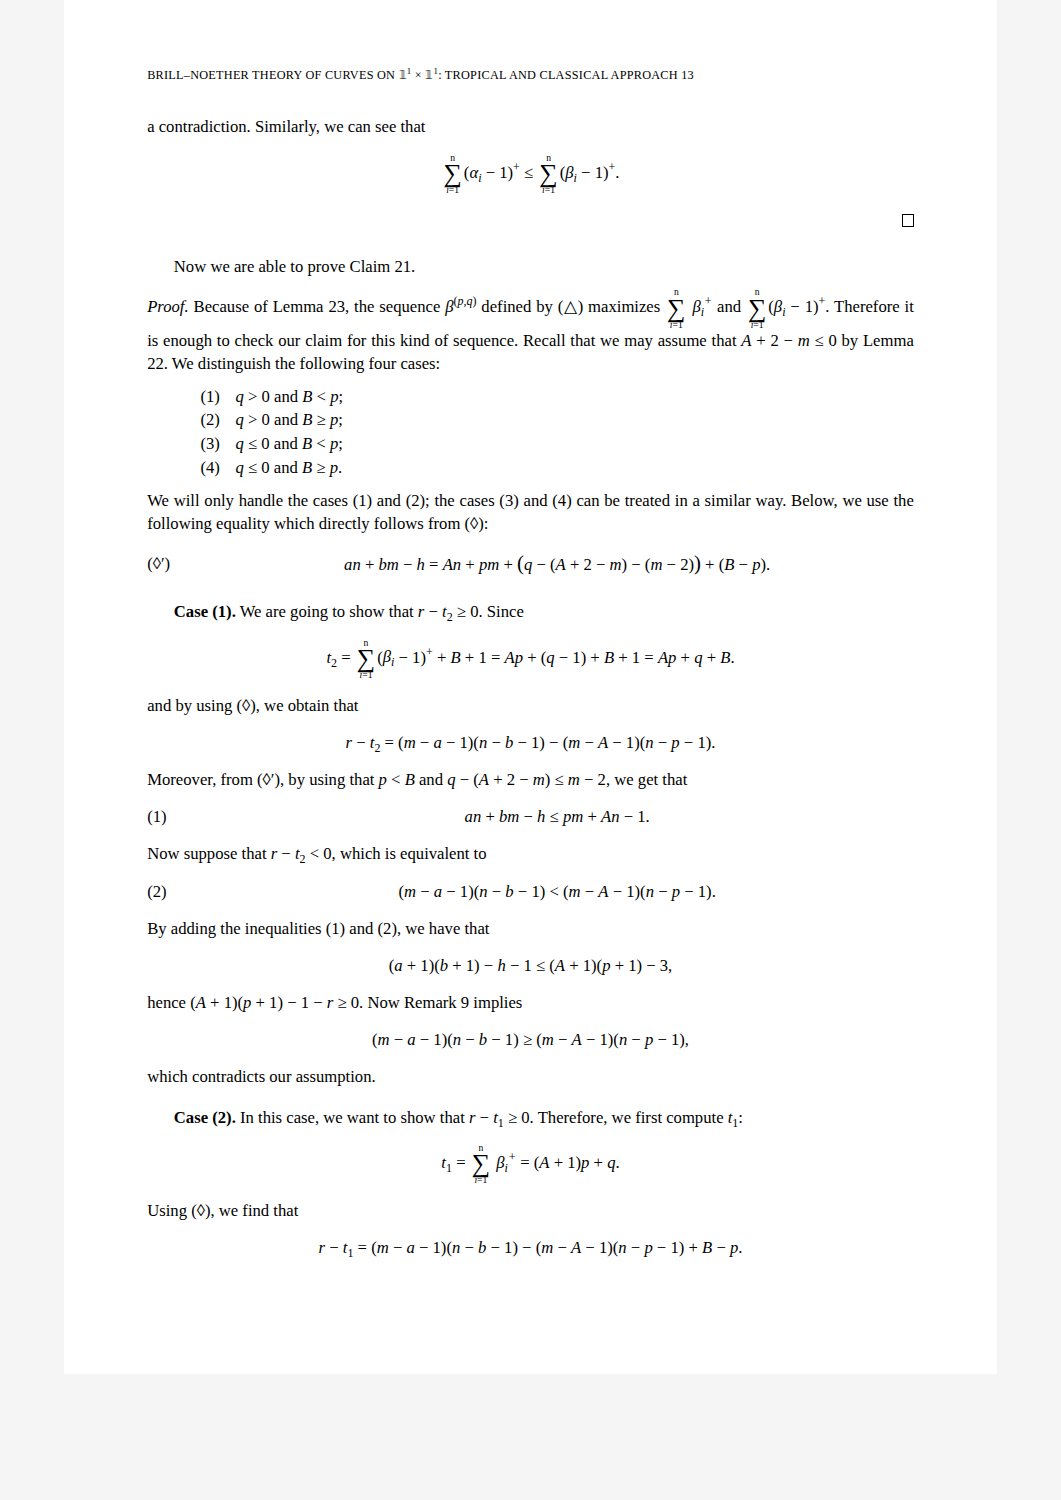BRILL–NOETHER THEORY OF CURVES ON 𝟙1 × 𝟙1: TROPICAL AND CLASSICAL APPROACH 13
a contradiction. Similarly, we can see that
n∑i=1(αi − 1)+ ≤ n∑i=1(βi − 1)+.
Now we are able to prove Claim 21.
Proof. Because of Lemma 23, the sequence β(p,q) defined by (△) maximizes n∑i=1 βi+ and n∑i=1(βi − 1)+. Therefore it is enough to check our claim for this kind of sequence. Recall that we may assume that A + 2 − m ≤ 0 by Lemma 22. We distinguish the following four cases:
(1) q > 0 and B < p;
(2) q > 0 and B ≥ p;
(3) q ≤ 0 and B < p;
(4) q ≤ 0 and B ≥ p.
We will only handle the cases (1) and (2); the cases (3) and (4) can be treated in a similar way. Below, we use the following equality which directly follows from (◊):
(◊′)
an + bm − h = An + pm + (q − (A + 2 − m) − (m − 2)) + (B − p).
Case (1). We are going to show that r − t2 ≥ 0. Since
t2 = n∑i=1(βi − 1)+ + B + 1 = Ap + (q − 1) + B + 1 = Ap + q + B.
and by using (◊), we obtain that
r − t2 = (m − a − 1)(n − b − 1) − (m − A − 1)(n − p − 1).
Moreover, from (◊′), by using that p < B and q − (A + 2 − m) ≤ m − 2, we get that
(1)
an + bm − h ≤ pm + An − 1.
Now suppose that r − t2 < 0, which is equivalent to
(2)
(m − a − 1)(n − b − 1) < (m − A − 1)(n − p − 1).
By adding the inequalities (1) and (2), we have that
(a + 1)(b + 1) − h − 1 ≤ (A + 1)(p + 1) − 3,
hence (A + 1)(p + 1) − 1 − r ≥ 0. Now Remark 9 implies
(m − a − 1)(n − b − 1) ≥ (m − A − 1)(n − p − 1),
which contradicts our assumption.
Case (2). In this case, we want to show that r − t1 ≥ 0. Therefore, we first compute t1:
t1 = n∑i=1 βi+ = (A + 1)p + q.
Using (◊), we find that
r − t1 = (m − a − 1)(n − b − 1) − (m − A − 1)(n − p − 1) + B − p.